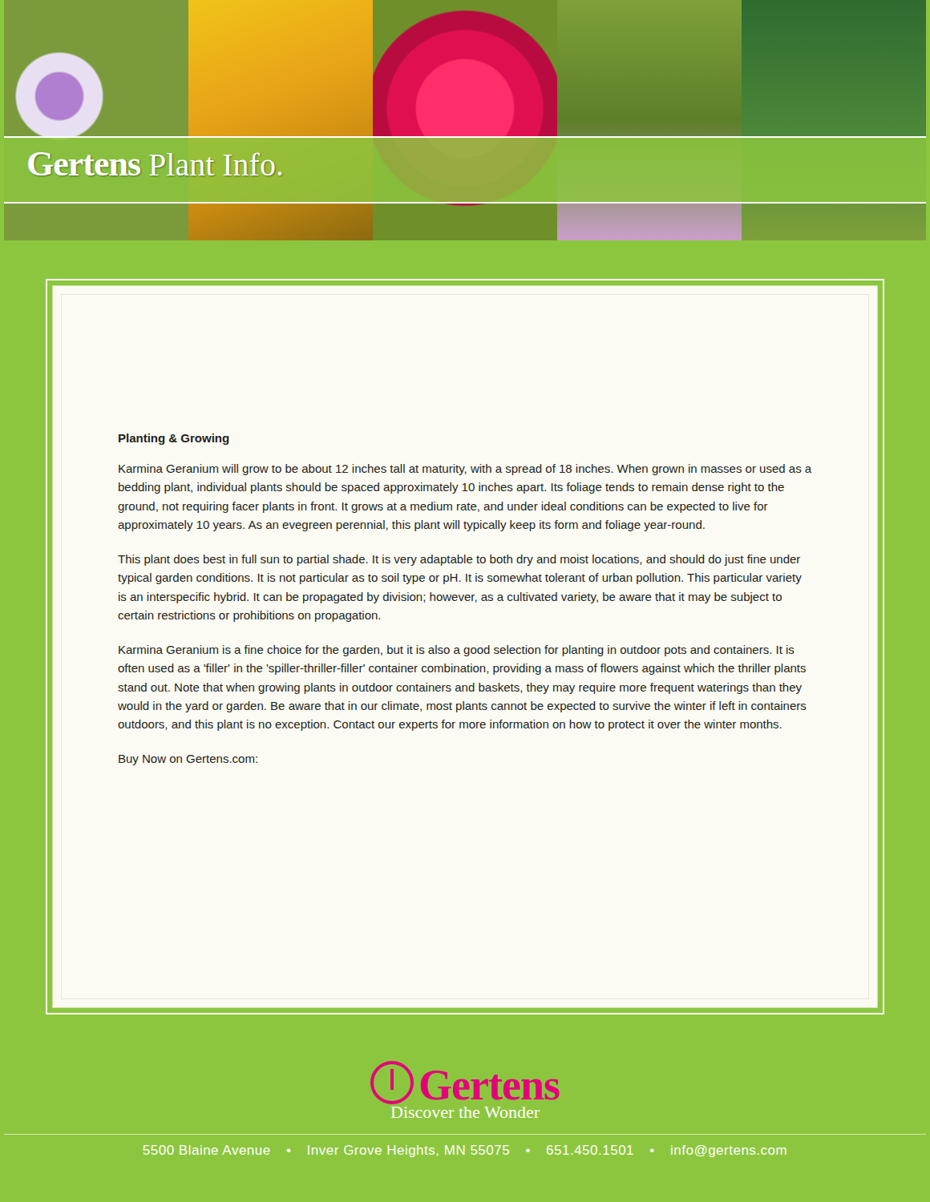Gertens Plant Info.
Planting & Growing
Karmina Geranium will grow to be about 12 inches tall at maturity, with a spread of 18 inches. When grown in masses or used as a bedding plant, individual plants should be spaced approximately 10 inches apart. Its foliage tends to remain dense right to the ground, not requiring facer plants in front. It grows at a medium rate, and under ideal conditions can be expected to live for approximately 10 years. As an evegreen perennial, this plant will typically keep its form and foliage year-round.
This plant does best in full sun to partial shade. It is very adaptable to both dry and moist locations, and should do just fine under typical garden conditions. It is not particular as to soil type or pH. It is somewhat tolerant of urban pollution. This particular variety is an interspecific hybrid. It can be propagated by division; however, as a cultivated variety, be aware that it may be subject to certain restrictions or prohibitions on propagation.
Karmina Geranium is a fine choice for the garden, but it is also a good selection for planting in outdoor pots and containers. It is often used as a 'filler' in the 'spiller-thriller-filler' container combination, providing a mass of flowers against which the thriller plants stand out. Note that when growing plants in outdoor containers and baskets, they may require more frequent waterings than they would in the yard or garden. Be aware that in our climate, most plants cannot be expected to survive the winter if left in containers outdoors, and this plant is no exception. Contact our experts for more information on how to protect it over the winter months.
Buy Now on Gertens.com:
Gertens
Discover the Wonder
5500 Blaine Avenue • Inver Grove Heights, MN 55075 • 651.450.1501 • info@gertens.com